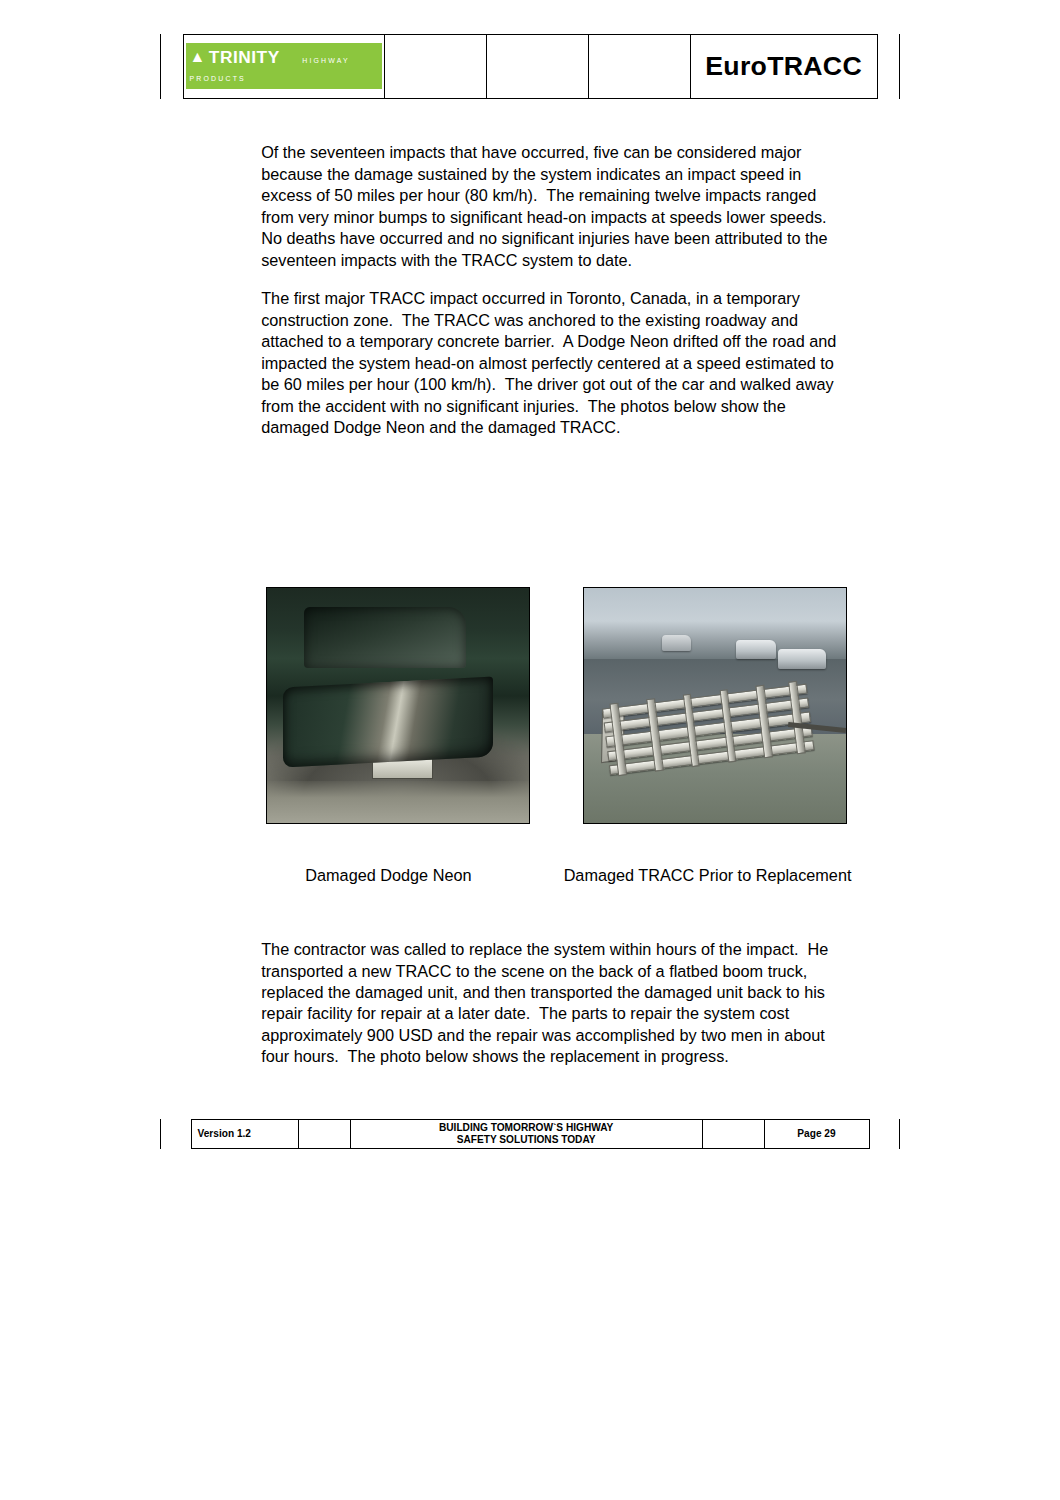| | ▲ TRINITY HIGHWAY PRODUCTS | | | | EuroTRACC | |
Of the seventeen impacts that have occurred, five can be considered major because the damage sustained by the system indicates an impact speed in excess of 50 miles per hour (80 km/h). The remaining twelve impacts ranged from very minor bumps to significant head-on impacts at speeds lower speeds. No deaths have occurred and no significant injuries have been attributed to the seventeen impacts with the TRACC system to date.
The first major TRACC impact occurred in Toronto, Canada, in a temporary construction zone. The TRACC was anchored to the existing roadway and attached to a temporary concrete barrier. A Dodge Neon drifted off the road and impacted the system head-on almost perfectly centered at a speed estimated to be 60 miles per hour (100 km/h). The driver got out of the car and walked away from the accident with no significant injuries. The photos below show the damaged Dodge Neon and the damaged TRACC.
Damaged Dodge Neon
Damaged TRACC Prior to Replacement
The contractor was called to replace the system within hours of the impact. He transported a new TRACC to the scene on the back of a flatbed boom truck, replaced the damaged unit, and then transported the damaged unit back to his repair facility for repair at a later date. The parts to repair the system cost approximately 900 USD and the repair was accomplished by two men in about four hours. The photo below shows the replacement in progress.
| | Version 1.2 | | BUILDING TOMORROW`S HIGHWAY SAFETY SOLUTIONS TODAY | | Page 29 | |